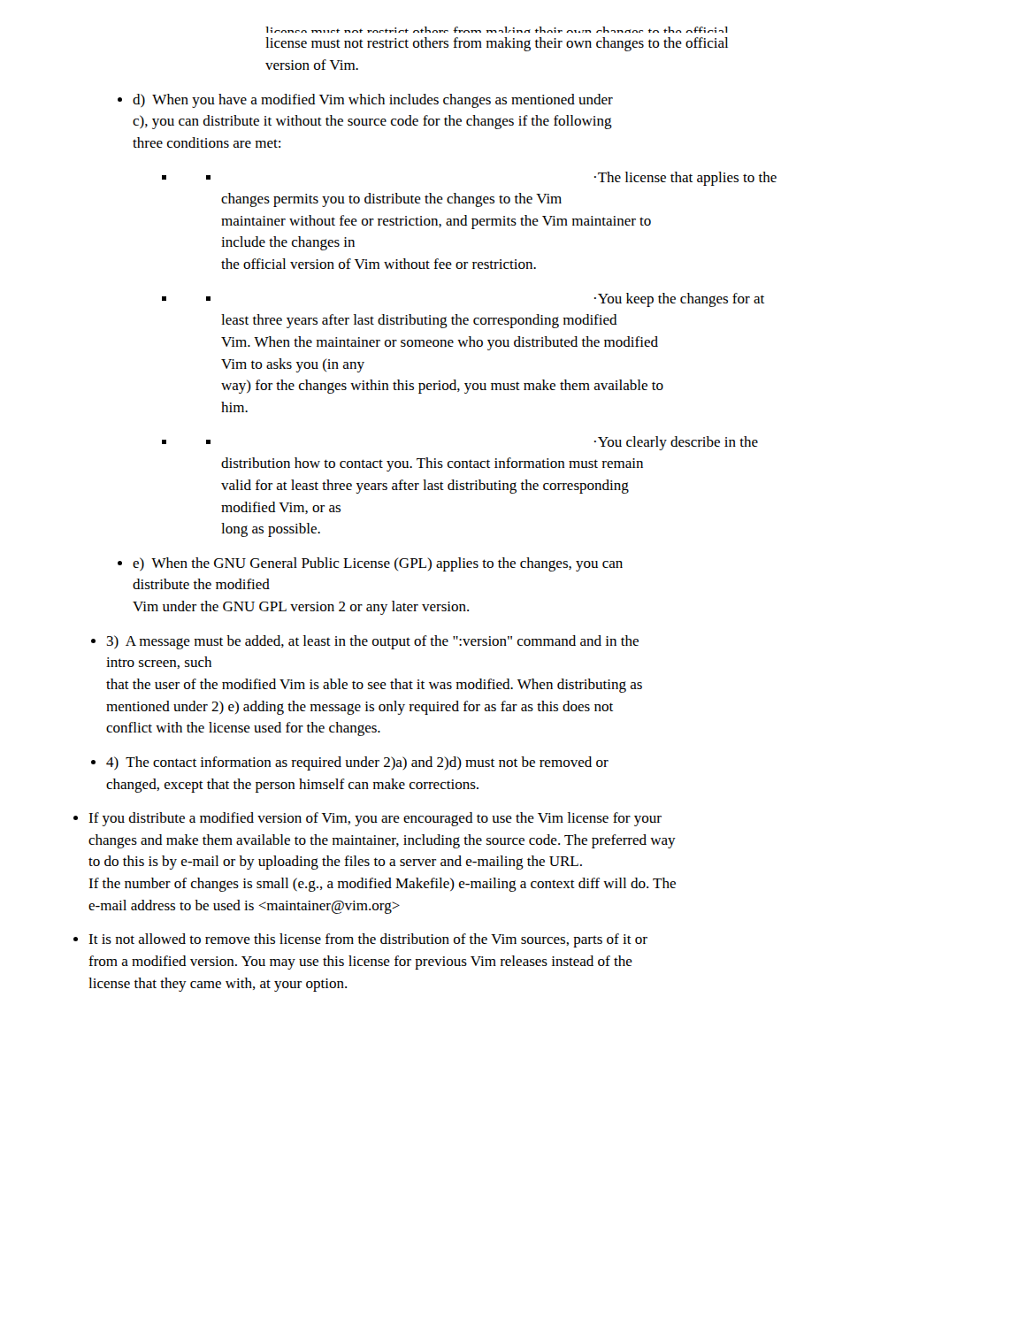license must not restrict others from making their own changes to the official
license must not restrict others from making their own changes to the official
version of Vim.
d) When you have a modified Vim which includes changes as mentioned under
c), you can distribute it without the source code for the changes if the following
three conditions are met:
·The license that applies to the
changes permits you to distribute the changes to the Vim
maintainer without fee or restriction, and permits the Vim maintainer to
include the changes in
the official version of Vim without fee or restriction.
·You keep the changes for at
least three years after last distributing the corresponding modified
Vim. When the maintainer or someone who you distributed the modified
Vim to asks you (in any
way) for the changes within this period, you must make them available to
him.
·You clearly describe in the
distribution how to contact you. This contact information must remain
valid for at least three years after last distributing the corresponding
modified Vim, or as
long as possible.
e) When the GNU General Public License (GPL) applies to the changes, you can
distribute the modified
Vim under the GNU GPL version 2 or any later version.
3) A message must be added, at least in the output of the ":version" command and in the
intro screen, such
that the user of the modified Vim is able to see that it was modified. When distributing as
mentioned under 2) e) adding the message is only required for as far as this does not
conflict with the license used for the changes.
4) The contact information as required under 2)a) and 2)d) must not be removed or
changed, except that the person himself can make corrections.
If you distribute a modified version of Vim, you are encouraged to use the Vim license for your
changes and make them available to the maintainer, including the source code. The preferred way
to do this is by e-mail or by uploading the files to a server and e-mailing the URL.
If the number of changes is small (e.g., a modified Makefile) e-mailing a context diff will do. The
e-mail address to be used is <maintainer@vim.org>
It is not allowed to remove this license from the distribution of the Vim sources, parts of it or
from a modified version. You may use this license for previous Vim releases instead of the
license that they came with, at your option.